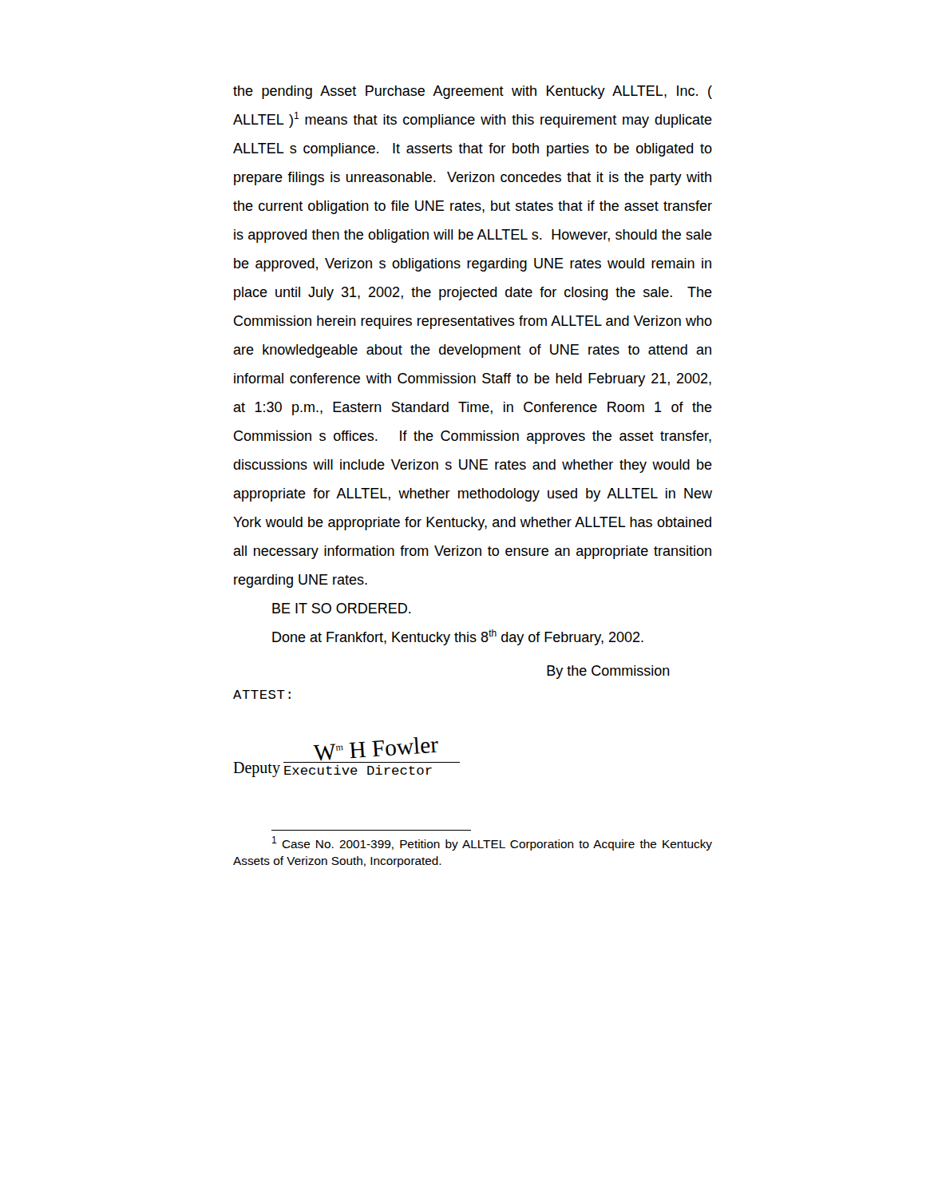the pending Asset Purchase Agreement with Kentucky ALLTEL, Inc. ( ALLTEL )1 means that its compliance with this requirement may duplicate ALLTEL s compliance. It asserts that for both parties to be obligated to prepare filings is unreasonable. Verizon concedes that it is the party with the current obligation to file UNE rates, but states that if the asset transfer is approved then the obligation will be ALLTEL s. However, should the sale be approved, Verizon s obligations regarding UNE rates would remain in place until July 31, 2002, the projected date for closing the sale. The Commission herein requires representatives from ALLTEL and Verizon who are knowledgeable about the development of UNE rates to attend an informal conference with Commission Staff to be held February 21, 2002, at 1:30 p.m., Eastern Standard Time, in Conference Room 1 of the Commission s offices. If the Commission approves the asset transfer, discussions will include Verizon s UNE rates and whether they would be appropriate for ALLTEL, whether methodology used by ALLTEL in New York would be appropriate for Kentucky, and whether ALLTEL has obtained all necessary information from Verizon to ensure an appropriate transition regarding UNE rates.
BE IT SO ORDERED.
Done at Frankfort, Kentucky this 8th day of February, 2002.
By the Commission
ATTEST:
Wm H Fowler
Deputy Executive Director
1 Case No. 2001-399, Petition by ALLTEL Corporation to Acquire the Kentucky Assets of Verizon South, Incorporated.